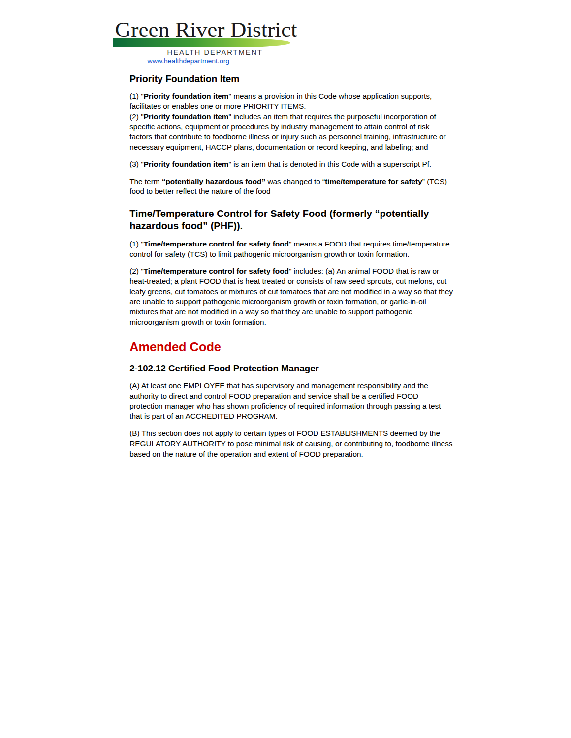Green River District
HEALTH DEPARTMENT
www.healthdepartment.org
Priority Foundation Item
(1) "Priority foundation item" means a provision in this Code whose application supports, facilitates or enables one or more PRIORITY ITEMS.
(2) "Priority foundation item" includes an item that requires the purposeful incorporation of specific actions, equipment or procedures by industry management to attain control of risk factors that contribute to foodborne illness or injury such as personnel training, infrastructure or necessary equipment, HACCP plans, documentation or record keeping, and labeling; and
(3) "Priority foundation item" is an item that is denoted in this Code with a superscript Pf.
The term “potentially hazardous food” was changed to “time/temperature for safety” (TCS) food to better reflect the nature of the food
Time/Temperature Control for Safety Food (formerly “potentially hazardous food” (PHF)).
(1) "Time/temperature control for safety food" means a FOOD that requires time/temperature control for safety (TCS) to limit pathogenic microorganism growth or toxin formation.
(2) "Time/temperature control for safety food" includes: (a) An animal FOOD that is raw or heat-treated; a plant FOOD that is heat treated or consists of raw seed sprouts, cut melons, cut leafy greens, cut tomatoes or mixtures of cut tomatoes that are not modified in a way so that they are unable to support pathogenic microorganism growth or toxin formation, or garlic-in-oil mixtures that are not modified in a way so that they are unable to support pathogenic microorganism growth or toxin formation.
Amended Code
2-102.12 Certified Food Protection Manager
(A) At least one EMPLOYEE that has supervisory and management responsibility and the authority to direct and control FOOD preparation and service shall be a certified FOOD protection manager who has shown proficiency of required information through passing a test that is part of an ACCREDITED PROGRAM.
(B) This section does not apply to certain types of FOOD ESTABLISHMENTS deemed by the REGULATORY AUTHORITY to pose minimal risk of causing, or contributing to, foodborne illness based on the nature of the operation and extent of FOOD preparation.